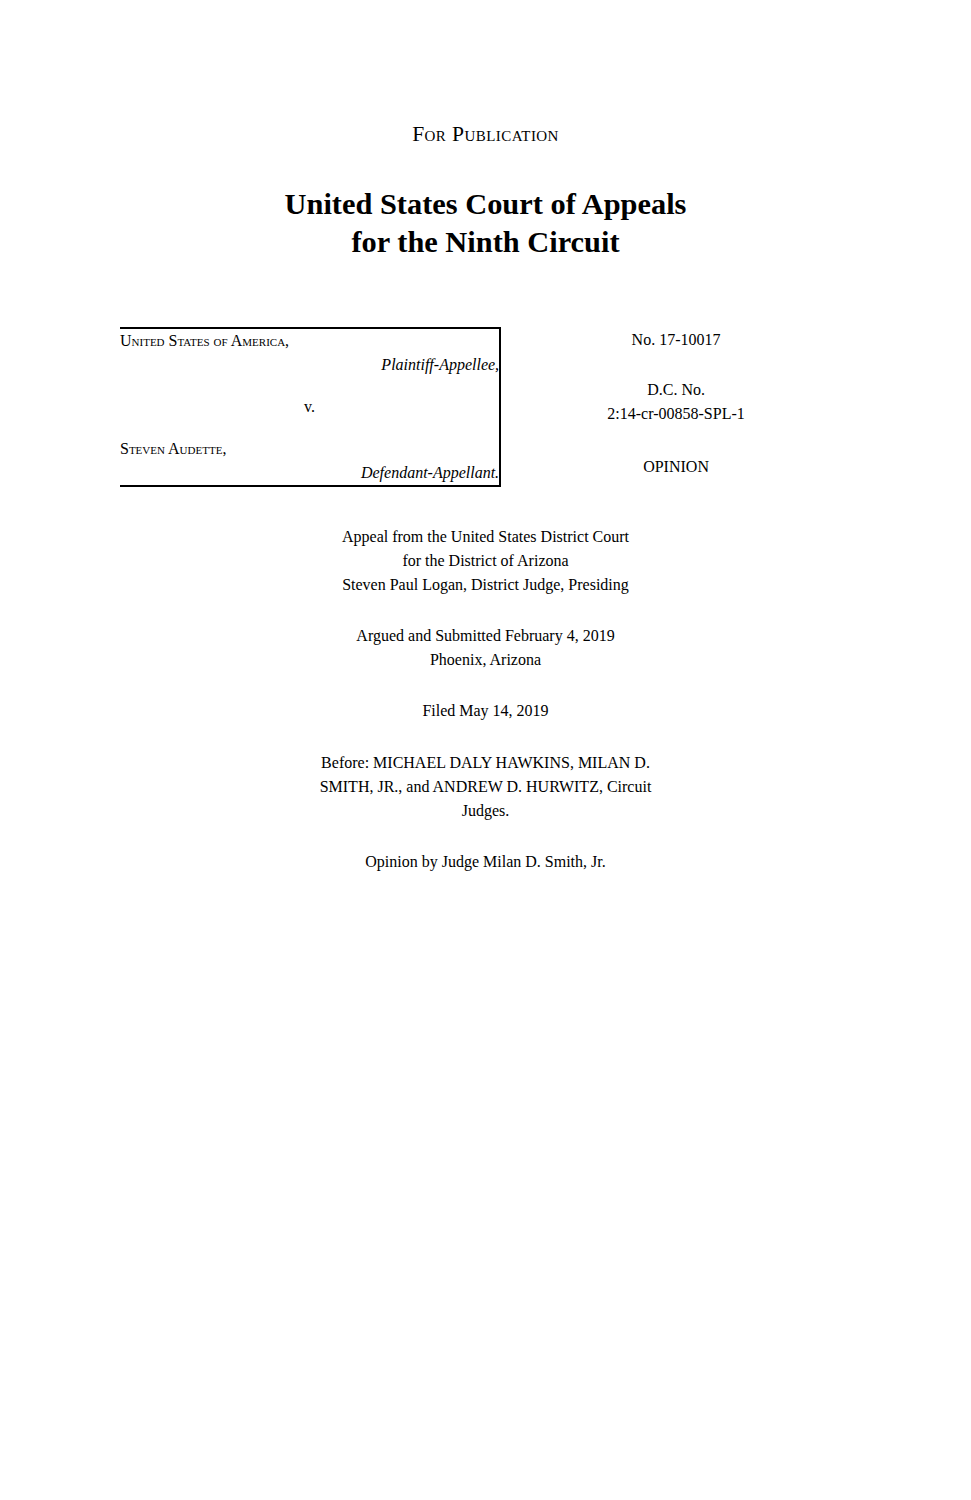For Publication
United States Court of Appeals
for the Ninth Circuit
| United States of America, Plaintiff-Appellee, v. Steven Audette, Defendant-Appellant. | No. 17-10017 D.C. No. 2:14-cr-00858-SPL-1 OPINION |
Appeal from the United States District Court
for the District of Arizona
Steven Paul Logan, District Judge, Presiding
Argued and Submitted February 4, 2019
Phoenix, Arizona
Filed May 14, 2019
Before: MICHAEL DALY HAWKINS, MILAN D.
SMITH, JR., and ANDREW D. HURWITZ, Circuit
Judges.
Opinion by Judge Milan D. Smith, Jr.